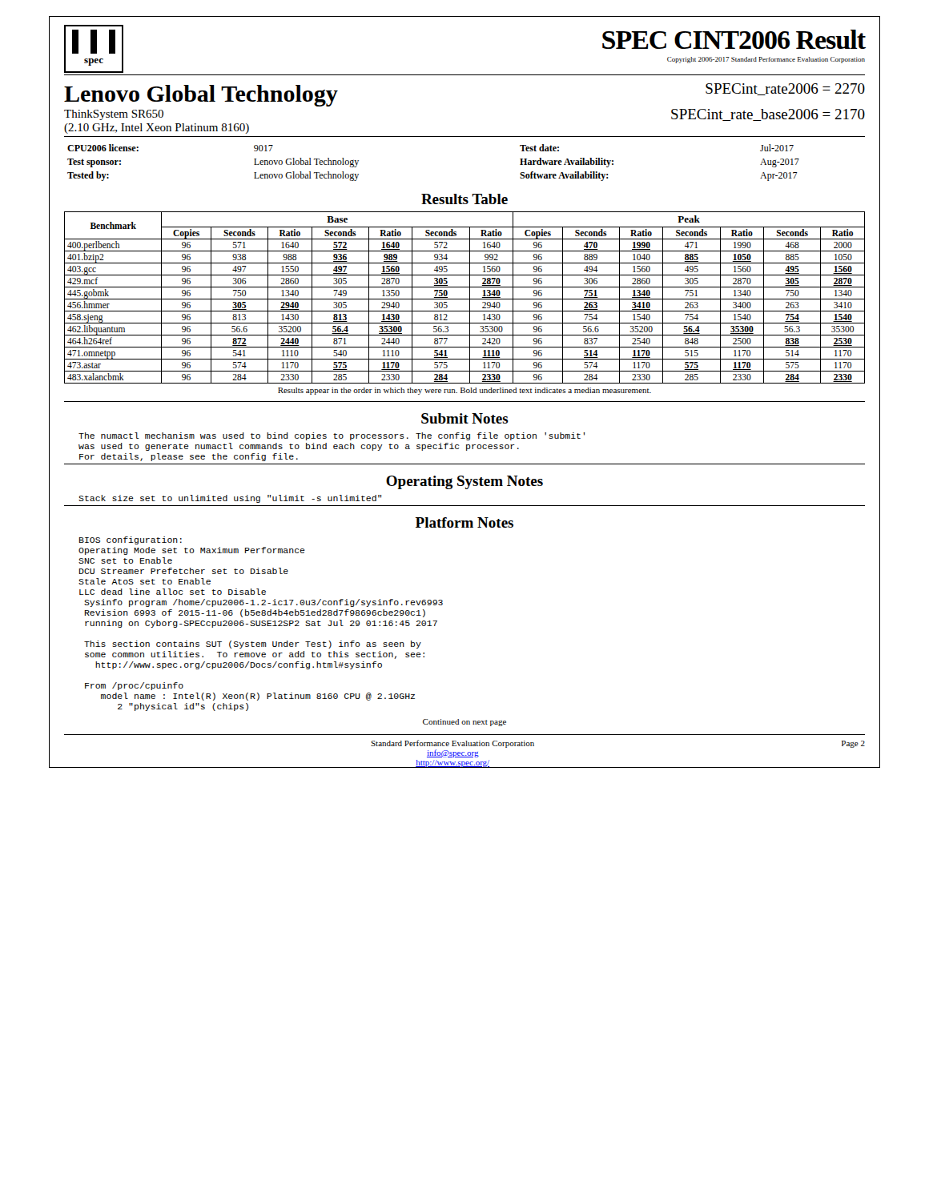spec
SPEC CINT2006 Result
Copyright 2006-2017 Standard Performance Evaluation Corporation
Lenovo Global Technology
ThinkSystem SR650
(2.10 GHz, Intel Xeon Platinum 8160)
SPECint_rate2006 = 2270
SPECint_rate_base2006 = 2170
| CPU2006 license: | 9017 | Test date: | Jul-2017 |
| Test sponsor: | Lenovo Global Technology | Hardware Availability: | Aug-2017 |
| Tested by: | Lenovo Global Technology | Software Availability: | Apr-2017 |
Results Table
| Benchmark | Base | Peak |
| --- | --- | --- |
| Copies | Seconds | Ratio | Seconds | Ratio | Seconds | Ratio | Copies | Seconds | Ratio | Seconds | Ratio | Seconds | Ratio |
| 400.perlbench | 96 | 571 | 1640 | 572 | 1640 | 572 | 1640 | 96 | 470 | 1990 | 471 | 1990 | 468 | 2000 |
| 401.bzip2 | 96 | 938 | 988 | 936 | 989 | 934 | 992 | 96 | 889 | 1040 | 885 | 1050 | 885 | 1050 |
| 403.gcc | 96 | 497 | 1550 | 497 | 1560 | 495 | 1560 | 96 | 494 | 1560 | 495 | 1560 | 495 | 1560 |
| 429.mcf | 96 | 306 | 2860 | 305 | 2870 | 305 | 2870 | 96 | 306 | 2860 | 305 | 2870 | 305 | 2870 |
| 445.gobmk | 96 | 750 | 1340 | 749 | 1350 | 750 | 1340 | 96 | 751 | 1340 | 751 | 1340 | 750 | 1340 |
| 456.hmmer | 96 | 305 | 2940 | 305 | 2940 | 305 | 2940 | 96 | 263 | 3410 | 263 | 3400 | 263 | 3410 |
| 458.sjeng | 96 | 813 | 1430 | 813 | 1430 | 812 | 1430 | 96 | 754 | 1540 | 754 | 1540 | 754 | 1540 |
| 462.libquantum | 96 | 56.6 | 35200 | 56.4 | 35300 | 56.3 | 35300 | 96 | 56.6 | 35200 | 56.4 | 35300 | 56.3 | 35300 |
| 464.h264ref | 96 | 872 | 2440 | 871 | 2440 | 877 | 2420 | 96 | 837 | 2540 | 848 | 2500 | 838 | 2530 |
| 471.omnetpp | 96 | 541 | 1110 | 540 | 1110 | 541 | 1110 | 96 | 514 | 1170 | 515 | 1170 | 514 | 1170 |
| 473.astar | 96 | 574 | 1170 | 575 | 1170 | 575 | 1170 | 96 | 574 | 1170 | 575 | 1170 | 575 | 1170 |
| 483.xalancbmk | 96 | 284 | 2330 | 285 | 2330 | 284 | 2330 | 96 | 284 | 2330 | 285 | 2330 | 284 | 2330 |
Results appear in the order in which they were run. Bold underlined text indicates a median measurement.
Submit Notes
The numactl mechanism was used to bind copies to processors. The config file option 'submit'
was used to generate numactl commands to bind each copy to a specific processor.
For details, please see the config file.
Operating System Notes
Stack size set to unlimited using "ulimit -s unlimited"
Platform Notes
BIOS configuration:
Operating Mode set to Maximum Performance
SNC set to Enable
DCU Streamer Prefetcher set to Disable
Stale AtoS set to Enable
LLC dead line alloc set to Disable
 Sysinfo program /home/cpu2006-1.2-ic17.0u3/config/sysinfo.rev6993
 Revision 6993 of 2015-11-06 (b5e8d4b4eb51ed28d7f98696cbe290c1)
 running on Cyborg-SPECcpu2006-SUSE12SP2 Sat Jul 29 01:16:45 2017

 This section contains SUT (System Under Test) info as seen by
 some common utilities.  To remove or add to this section, see:
   http://www.spec.org/cpu2006/Docs/config.html#sysinfo

 From /proc/cpuinfo
    model name : Intel(R) Xeon(R) Platinum 8160 CPU @ 2.10GHz
       2 "physical id"s (chips)
Continued on next page
Standard Performance Evaluation Corporation
info@spec.org
http://www.spec.org/
Page 2